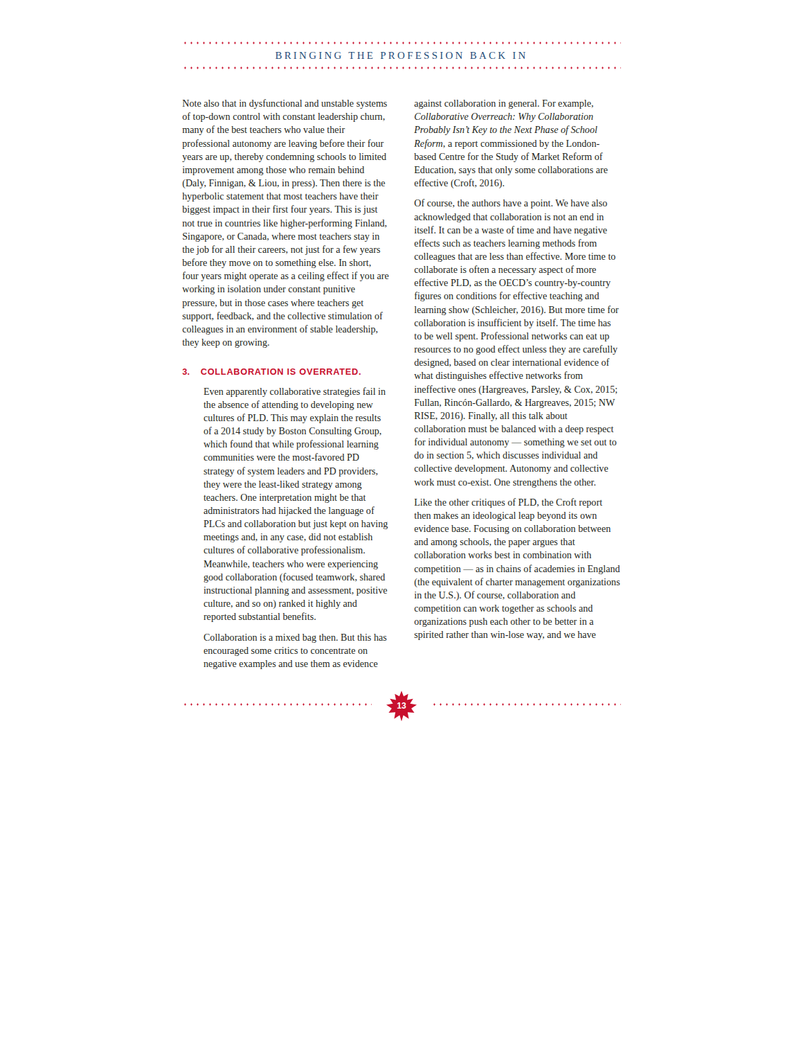Bringing the Profession Back In
Note also that in dysfunctional and unstable systems of top-down control with constant leadership churn, many of the best teachers who value their professional autonomy are leaving before their four years are up, thereby condemning schools to limited improvement among those who remain behind (Daly, Finnigan, & Liou, in press). Then there is the hyperbolic statement that most teachers have their biggest impact in their first four years. This is just not true in countries like higher-performing Finland, Singapore, or Canada, where most teachers stay in the job for all their careers, not just for a few years before they move on to something else. In short, four years might operate as a ceiling effect if you are working in isolation under constant punitive pressure, but in those cases where teachers get support, feedback, and the collective stimulation of colleagues in an environment of stable leadership, they keep on growing.
3. Collaboration is overrated.
Even apparently collaborative strategies fail in the absence of attending to developing new cultures of PLD. This may explain the results of a 2014 study by Boston Consulting Group, which found that while professional learning communities were the most-favored PD strategy of system leaders and PD providers, they were the least-liked strategy among teachers. One interpretation might be that administrators had hijacked the language of PLCs and collaboration but just kept on having meetings and, in any case, did not establish cultures of collaborative professionalism. Meanwhile, teachers who were experiencing good collaboration (focused teamwork, shared instructional planning and assessment, positive culture, and so on) ranked it highly and reported substantial benefits.
Collaboration is a mixed bag then. But this has encouraged some critics to concentrate on negative examples and use them as evidence
against collaboration in general. For example, Collaborative Overreach: Why Collaboration Probably Isn’t Key to the Next Phase of School Reform, a report commissioned by the London-based Centre for the Study of Market Reform of Education, says that only some collaborations are effective (Croft, 2016).
Of course, the authors have a point. We have also acknowledged that collaboration is not an end in itself. It can be a waste of time and have negative effects such as teachers learning methods from colleagues that are less than effective. More time to collaborate is often a necessary aspect of more effective PLD, as the OECD’s country-by-country figures on conditions for effective teaching and learning show (Schleicher, 2016). But more time for collaboration is insufficient by itself. The time has to be well spent. Professional networks can eat up resources to no good effect unless they are carefully designed, based on clear international evidence of what distinguishes effective networks from ineffective ones (Hargreaves, Parsley, & Cox, 2015; Fullan, Rincón-Gallardo, & Hargreaves, 2015; NW RISE, 2016). Finally, all this talk about collaboration must be balanced with a deep respect for individual autonomy — something we set out to do in section 5, which discusses individual and collective development. Autonomy and collective work must co-exist. One strengthens the other.
Like the other critiques of PLD, the Croft report then makes an ideological leap beyond its own evidence base. Focusing on collaboration between and among schools, the paper argues that collaboration works best in combination with competition — as in chains of academies in England (the equivalent of charter management organizations in the U.S.). Of course, collaboration and competition can work together as schools and organizations push each other to be better in a spirited rather than win-lose way, and we have
13